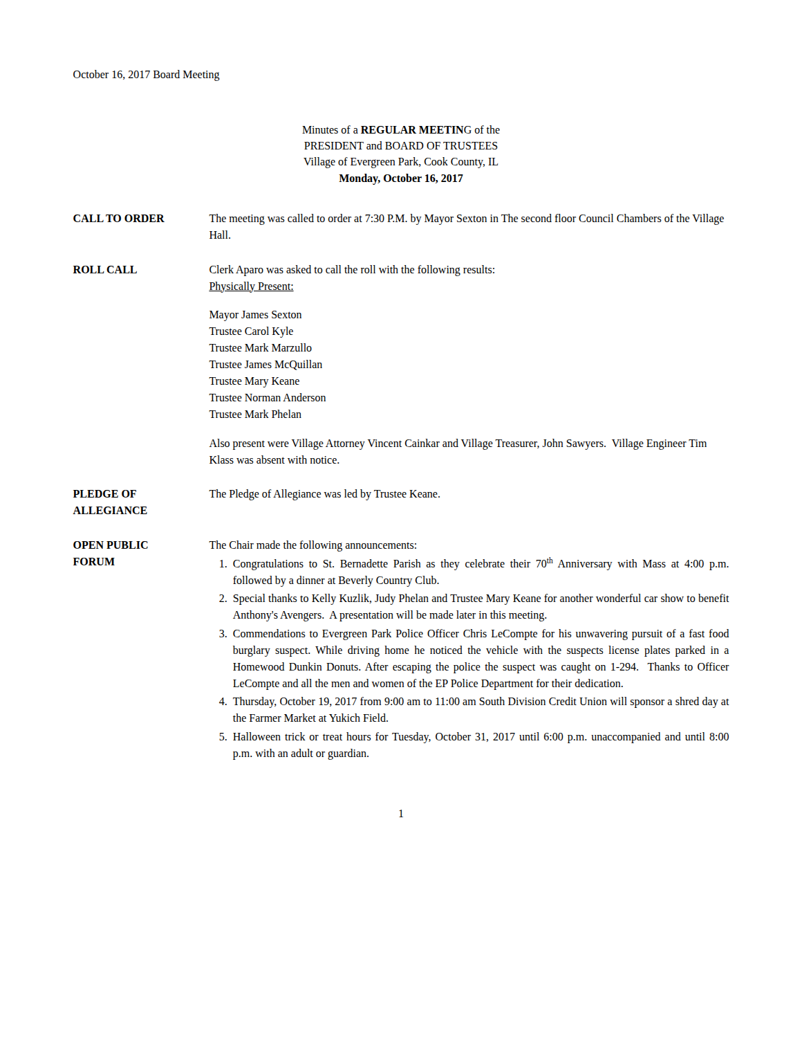October 16, 2017 Board Meeting
Minutes of a REGULAR MEETING of the
PRESIDENT and BOARD OF TRUSTEES
Village of Evergreen Park, Cook County, IL
Monday, October 16, 2017
| CALL TO ORDER | The meeting was called to order at 7:30 P.M. by Mayor Sexton in The second floor Council Chambers of the Village Hall. |
| ROLL CALL | Clerk Aparo was asked to call the roll with the following results: Physically Present: Mayor James Sexton Trustee Carol Kyle Trustee Mark Marzullo Trustee James McQuillan Trustee Mary Keane Trustee Norman Anderson Trustee Mark Phelan Also present were Village Attorney Vincent Cainkar and Village Treasurer, John Sawyers. Village Engineer Tim Klass was absent with notice. |
| PLEDGE OF ALLEGIANCE | The Pledge of Allegiance was led by Trustee Keane. |
| OPEN PUBLIC FORUM | The Chair made the following announcements: Congratulations to St. Bernadette Parish as they celebrate their 70 th Anniversary with Mass at 4:00 p.m. followed by a dinner at Beverly Country Club. Special thanks to Kelly Kuzlik, Judy Phelan and Trustee Mary Keane for another wonderful car show to benefit Anthony's Avengers. A presentation will be made later in this meeting. Commendations to Evergreen Park Police Officer Chris LeCompte for his unwavering pursuit of a fast food burglary suspect. While driving home he noticed the vehicle with the suspects license plates parked in a Homewood Dunkin Donuts. After escaping the police the suspect was caught on 1-294. Thanks to Officer LeCompte and all the men and women of the EP Police Department for their dedication. Thursday, October 19, 2017 from 9:00 am to 11:00 am South Division Credit Union will sponsor a shred day at the Farmer Market at Yukich Field. Halloween trick or treat hours for Tuesday, October 31, 2017 until 6:00 p.m. unaccompanied and until 8:00 p.m. with an adult or guardian. |
1